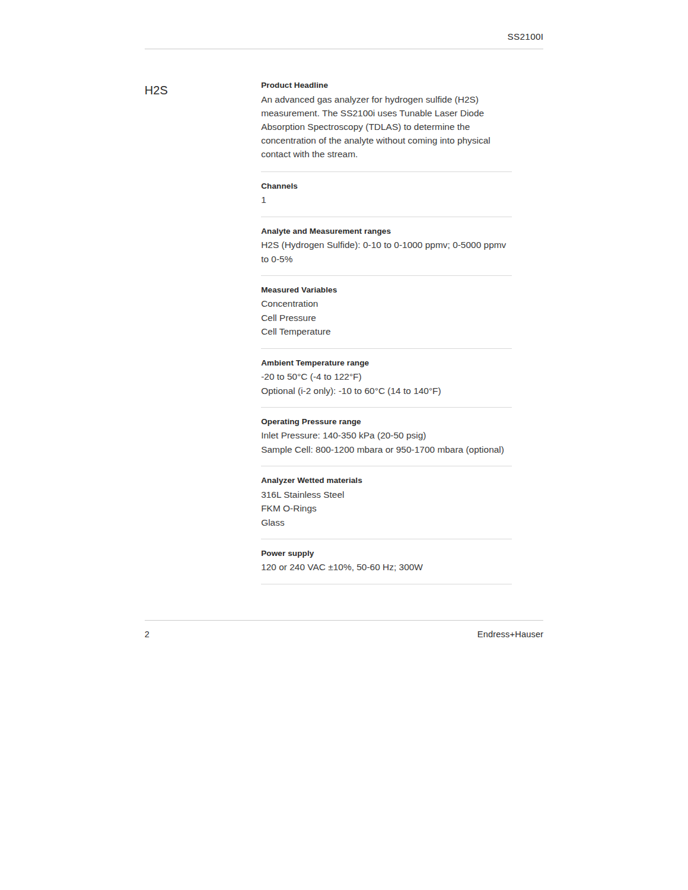SS2100I
H2S
Product Headline
An advanced gas analyzer for hydrogen sulfide (H2S) measurement. The SS2100i uses Tunable Laser Diode Absorption Spectroscopy (TDLAS) to determine the concentration of the analyte without coming into physical contact with the stream.
Channels
1
Analyte and Measurement ranges
H2S (Hydrogen Sulfide): 0-10 to 0-1000 ppmv; 0-5000 ppmv to 0-5%
Measured Variables
Concentration
Cell Pressure
Cell Temperature
Ambient Temperature range
-20 to 50°C (-4 to 122°F)
Optional (i-2 only): -10 to 60°C (14 to 140°F)
Operating Pressure range
Inlet Pressure: 140-350 kPa (20-50 psig)
Sample Cell: 800-1200 mbara or 950-1700 mbara (optional)
Analyzer Wetted materials
316L Stainless Steel
FKM O-Rings
Glass
Power supply
120 or 240 VAC ±10%, 50-60 Hz; 300W
2 Endress+Hauser